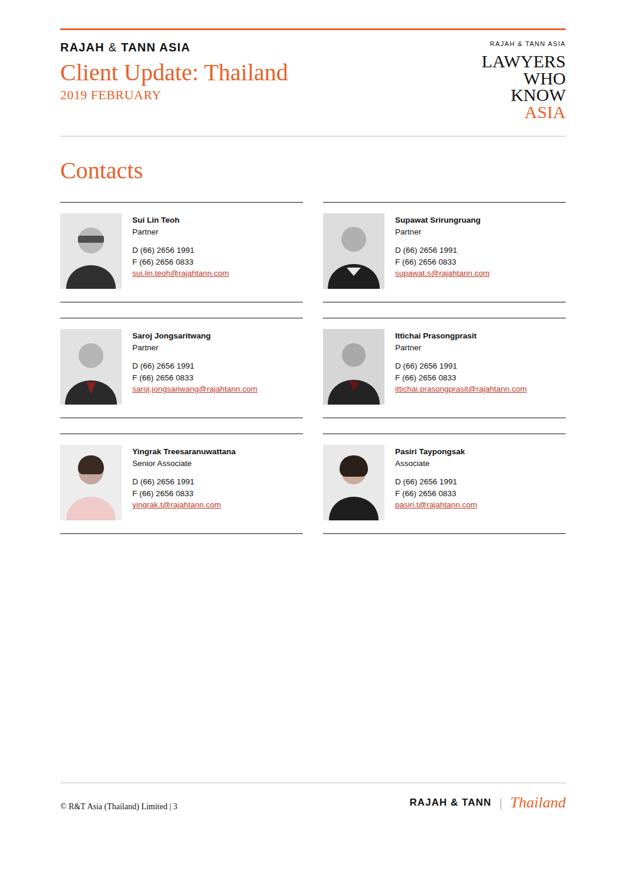RAJAH & TANN ASIA
Client Update: Thailand
2019 FEBRUARY
RAJAH & TANN ASIA
Lawyers Who Know Asia
Contacts
Sui Lin Teoh
Partner
D (66) 2656 1991
F (66) 2656 0833
sui.lin.teoh@rajahtann.com
Supawat Srirungruang
Partner
D (66) 2656 1991
F (66) 2656 0833
supawat.s@rajahtann.com
Saroj Jongsaritwang
Partner
D (66) 2656 1991
F (66) 2656 0833
saroj.jongsariwang@rajahtann.com
Ittichai Prasongprasit
Partner
D (66) 2656 1991
F (66) 2656 0833
ittichai.prasongprasit@rajahtann.com
Yingrak Treesaranuwattana
Senior Associate
D (66) 2656 1991
F (66) 2656 0833
yingrak.t@rajahtann.com
Pasiri Taypongsak
Associate
D (66) 2656 1991
F (66) 2656 0833
pasiri.t@rajahtann.com
© R&T Asia (Thailand) Limited | 3
RAJAH & TANN | Thailand